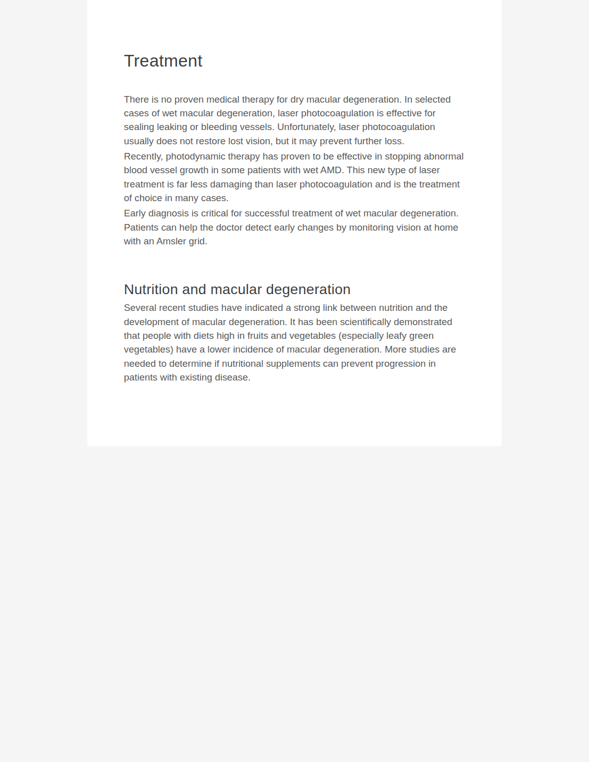Treatment
There is no proven medical therapy for dry macular degeneration. In selected cases of wet macular degeneration, laser photocoagulation is effective for sealing leaking or bleeding vessels. Unfortunately, laser photocoagulation usually does not restore lost vision, but it may prevent further loss.
Recently, photodynamic therapy has proven to be effective in stopping abnormal blood vessel growth in some patients with wet AMD. This new type of laser treatment is far less damaging than laser photocoagulation and is the treatment of choice in many cases.
Early diagnosis is critical for successful treatment of wet macular degeneration. Patients can help the doctor detect early changes by monitoring vision at home with an Amsler grid.
Nutrition and macular degeneration
Several recent studies have indicated a strong link between nutrition and the development of macular degeneration. It has been scientifically demonstrated that people with diets high in fruits and vegetables (especially leafy green vegetables) have a lower incidence of macular degeneration. More studies are needed to determine if nutritional supplements can prevent progression in patients with existing disease.